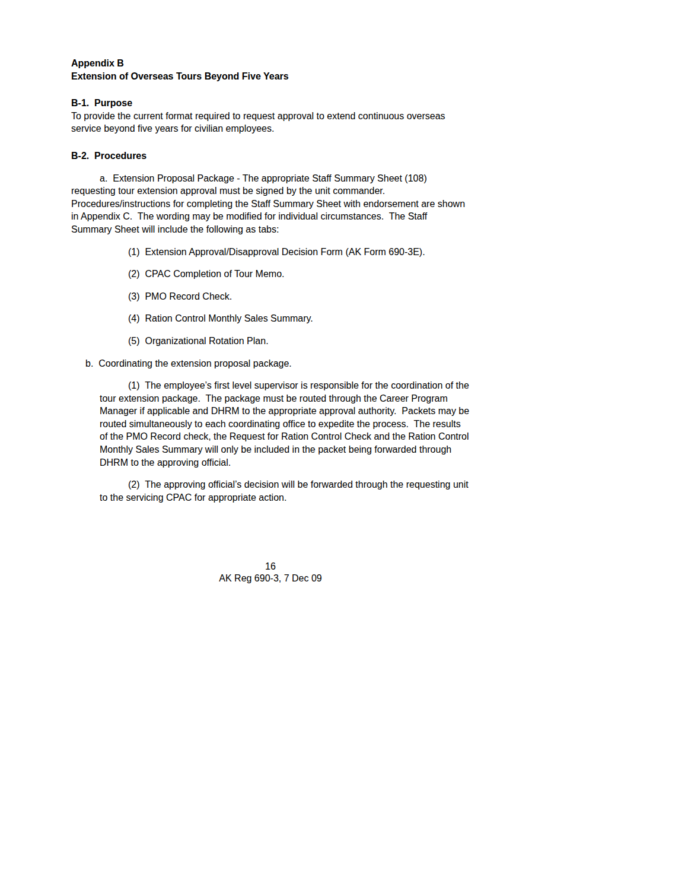Appendix B
Extension of Overseas Tours Beyond Five Years
B-1. Purpose
To provide the current format required to request approval to extend continuous overseas service beyond five years for civilian employees.
B-2. Procedures
a. Extension Proposal Package - The appropriate Staff Summary Sheet (108) requesting tour extension approval must be signed by the unit commander. Procedures/instructions for completing the Staff Summary Sheet with endorsement are shown in Appendix C. The wording may be modified for individual circumstances. The Staff Summary Sheet will include the following as tabs:
(1) Extension Approval/Disapproval Decision Form (AK Form 690-3E).
(2) CPAC Completion of Tour Memo.
(3) PMO Record Check.
(4) Ration Control Monthly Sales Summary.
(5) Organizational Rotation Plan.
b. Coordinating the extension proposal package.
(1) The employee’s first level supervisor is responsible for the coordination of the tour extension package. The package must be routed through the Career Program Manager if applicable and DHRM to the appropriate approval authority. Packets may be routed simultaneously to each coordinating office to expedite the process. The results of the PMO Record check, the Request for Ration Control Check and the Ration Control Monthly Sales Summary will only be included in the packet being forwarded through DHRM to the approving official.
(2) The approving official’s decision will be forwarded through the requesting unit to the servicing CPAC for appropriate action.
16
AK Reg 690-3, 7 Dec 09